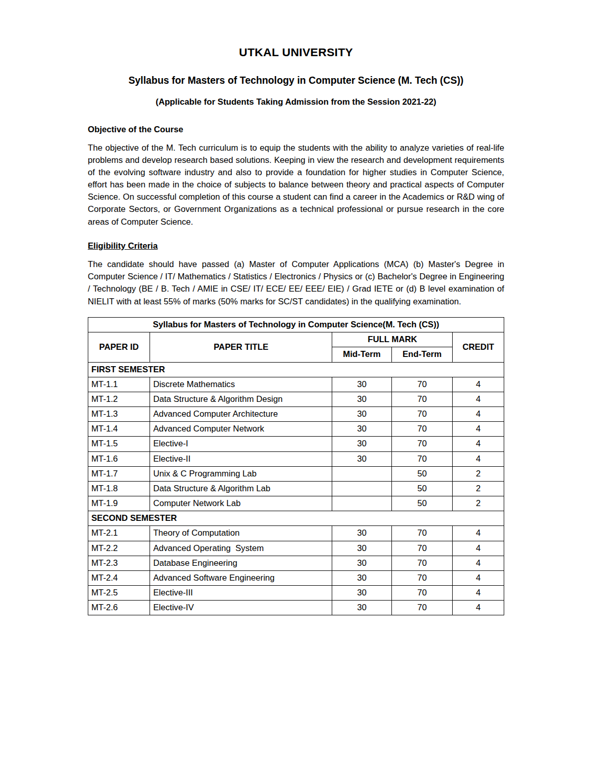UTKAL UNIVERSITY
Syllabus for Masters of Technology in Computer Science (M. Tech (CS))
(Applicable for Students Taking Admission from the Session 2021-22)
Objective of the Course
The objective of the M. Tech curriculum is to equip the students with the ability to analyze varieties of real-life problems and develop research based solutions. Keeping in view the research and development requirements of the evolving software industry and also to provide a foundation for higher studies in Computer Science, effort has been made in the choice of subjects to balance between theory and practical aspects of Computer Science. On successful completion of this course a student can find a career in the Academics or R&D wing of Corporate Sectors, or Government Organizations as a technical professional or pursue research in the core areas of Computer Science.
Eligibility Criteria
The candidate should have passed (a) Master of Computer Applications (MCA) (b) Master's Degree in Computer Science / IT/ Mathematics / Statistics / Electronics / Physics or (c) Bachelor's Degree in Engineering / Technology (BE / B. Tech / AMIE in CSE/ IT/ ECE/ EE/ EEE/ EIE) / Grad IETE or (d) B level examination of NIELIT with at least 55% of marks (50% marks for SC/ST candidates) in the qualifying examination.
| Syllabus for Masters of Technology in Computer Science(M. Tech (CS)) |
| --- |
| PAPER ID | PAPER TITLE | FULL MARK | CREDIT |
| Mid-Term | End-Term |
| FIRST SEMESTER |
| MT-1.1 | Discrete Mathematics | 30 | 70 | 4 |
| MT-1.2 | Data Structure & Algorithm Design | 30 | 70 | 4 |
| MT-1.3 | Advanced Computer Architecture | 30 | 70 | 4 |
| MT-1.4 | Advanced Computer Network | 30 | 70 | 4 |
| MT-1.5 | Elective-I | 30 | 70 | 4 |
| MT-1.6 | Elective-II | 30 | 70 | 4 |
| MT-1.7 | Unix & C Programming Lab | | 50 | 2 |
| MT-1.8 | Data Structure & Algorithm Lab | | 50 | 2 |
| MT-1.9 | Computer Network Lab | | 50 | 2 |
| SECOND SEMESTER |
| MT-2.1 | Theory of Computation | 30 | 70 | 4 |
| MT-2.2 | Advanced Operating System | 30 | 70 | 4 |
| MT-2.3 | Database Engineering | 30 | 70 | 4 |
| MT-2.4 | Advanced Software Engineering | 30 | 70 | 4 |
| MT-2.5 | Elective-III | 30 | 70 | 4 |
| MT-2.6 | Elective-IV | 30 | 70 | 4 |